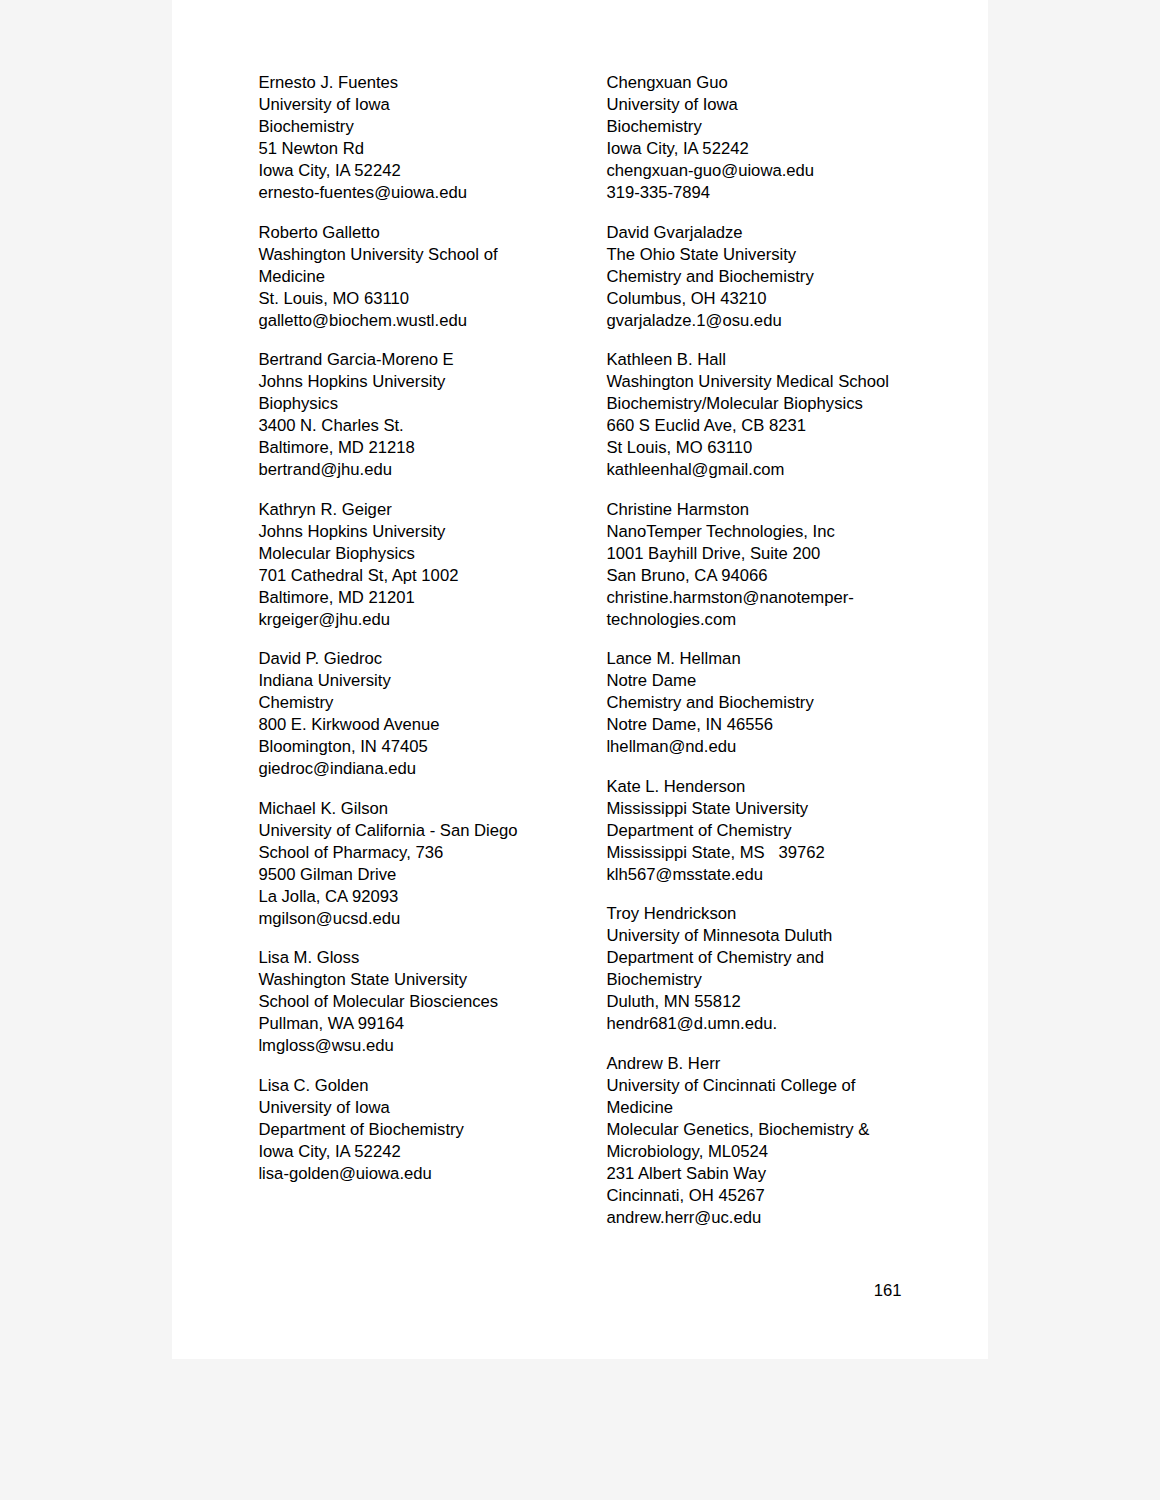Ernesto J. Fuentes
University of Iowa
Biochemistry
51 Newton Rd
Iowa City, IA 52242
ernesto-fuentes@uiowa.edu
Roberto Galletto
Washington University School of Medicine
St. Louis, MO 63110
galletto@biochem.wustl.edu
Bertrand Garcia-Moreno E
Johns Hopkins University
Biophysics
3400 N. Charles St.
Baltimore, MD 21218
bertrand@jhu.edu
Kathryn R. Geiger
Johns Hopkins University
Molecular Biophysics
701 Cathedral St, Apt 1002
Baltimore, MD 21201
krgeiger@jhu.edu
David P. Giedroc
Indiana University
Chemistry
800 E. Kirkwood Avenue
Bloomington, IN 47405
giedroc@indiana.edu
Michael K. Gilson
University of California - San Diego
School of Pharmacy, 736
9500 Gilman Drive
La Jolla, CA 92093
mgilson@ucsd.edu
Lisa M. Gloss
Washington State University
School of Molecular Biosciences
Pullman, WA 99164
lmgloss@wsu.edu
Lisa C. Golden
University of Iowa
Department of Biochemistry
Iowa City, IA 52242
lisa-golden@uiowa.edu
Chengxuan Guo
University of Iowa
Biochemistry
Iowa City, IA 52242
chengxuan-guo@uiowa.edu
319-335-7894
David Gvarjaladze
The Ohio State University
Chemistry and Biochemistry
Columbus, OH 43210
gvarjaladze.1@osu.edu
Kathleen B. Hall
Washington University Medical School
Biochemistry/Molecular Biophysics
660 S Euclid Ave, CB 8231
St Louis, MO 63110
kathleenhal@gmail.com
Christine Harmston
NanoTemper Technologies, Inc
1001 Bayhill Drive, Suite 200
San Bruno, CA 94066
christine.harmston@nanotemper-technologies.com
Lance M. Hellman
Notre Dame
Chemistry and Biochemistry
Notre Dame, IN 46556
lhellman@nd.edu
Kate L. Henderson
Mississippi State University
Department of Chemistry
Mississippi State, MS 39762
klh567@msstate.edu
Troy Hendrickson
University of Minnesota Duluth
Department of Chemistry and Biochemistry
Duluth, MN 55812
hendr681@d.umn.edu.
Andrew B. Herr
University of Cincinnati College of Medicine
Molecular Genetics, Biochemistry &
Microbiology, ML0524
231 Albert Sabin Way
Cincinnati, OH 45267
andrew.herr@uc.edu
161